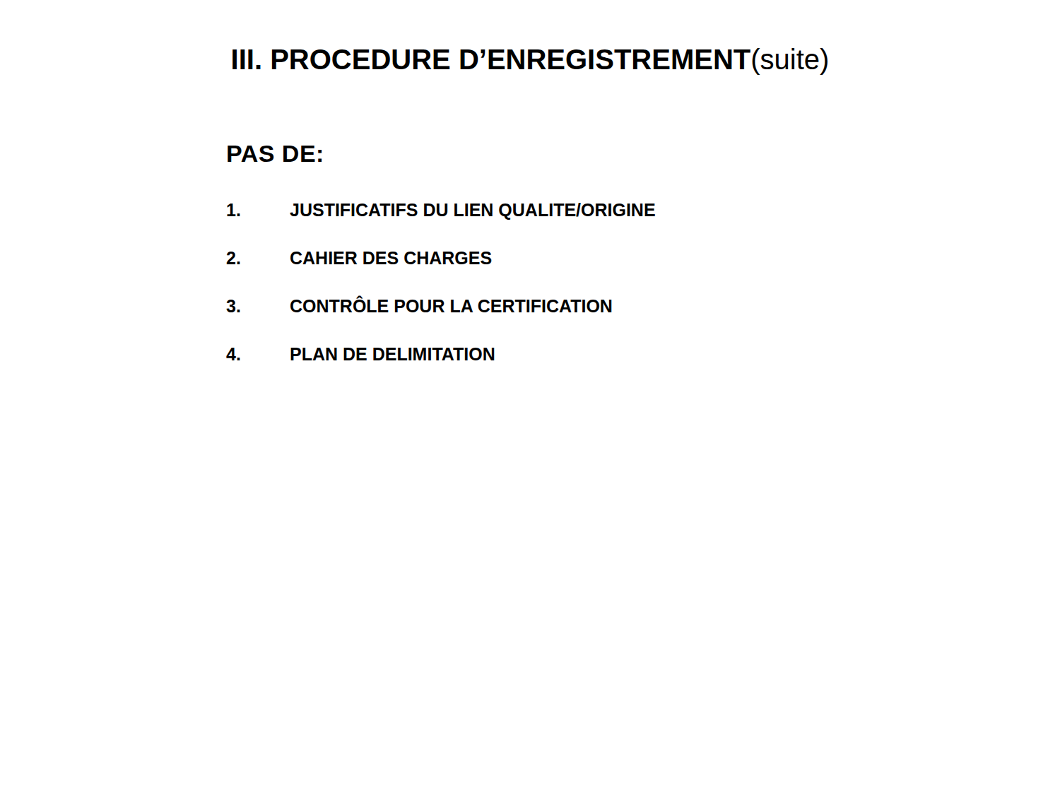III. PROCEDURE D’ENREGISTREMENT(suite)
PAS DE:
1. JUSTIFICATIFS DU LIEN QUALITE/ORIGINE
2. CAHIER DES CHARGES
3. CONTRÔLE POUR LA CERTIFICATION
4. PLAN DE DELIMITATION